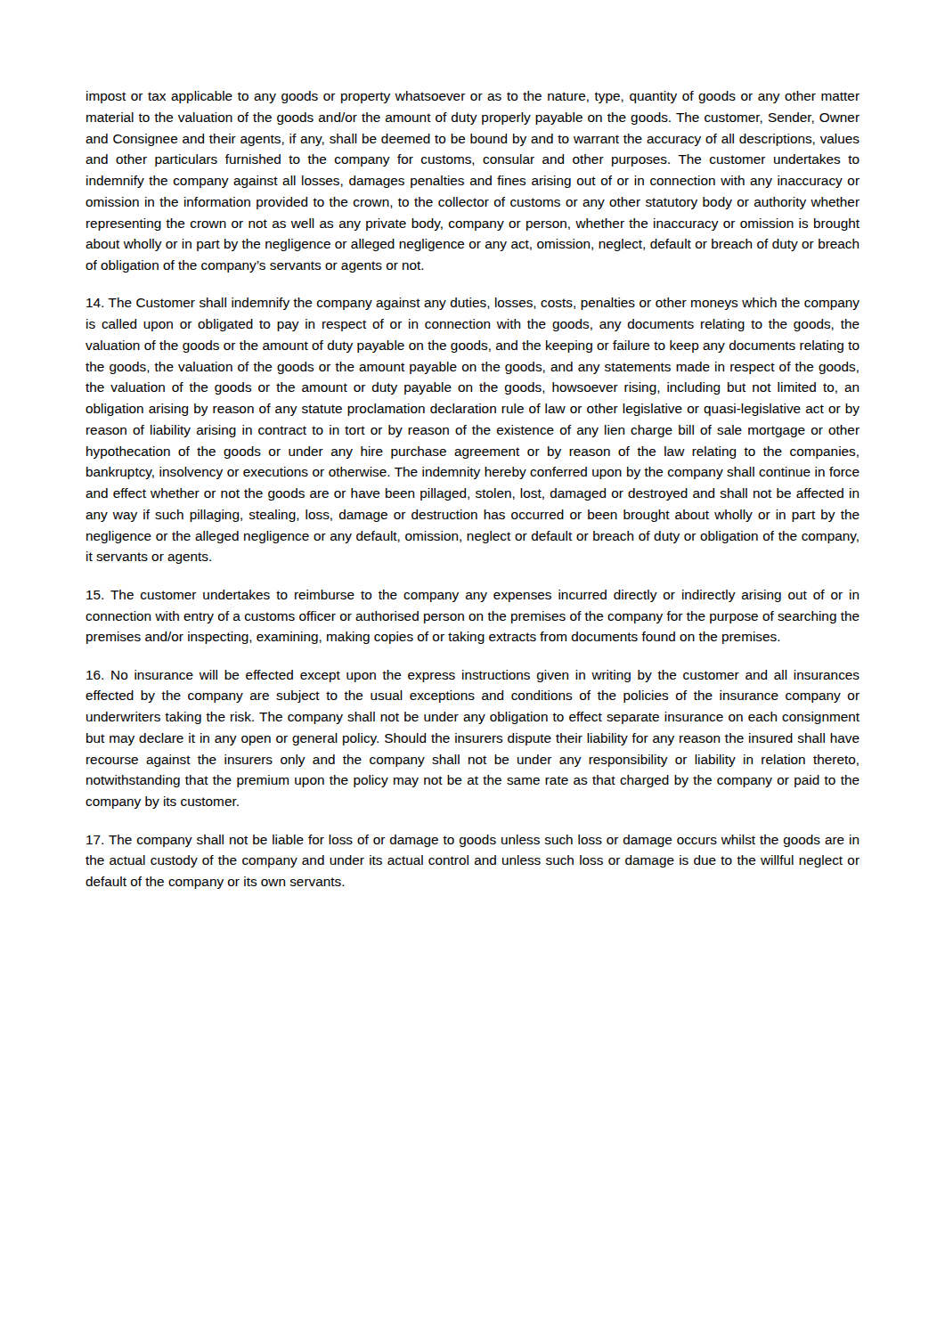impost or tax applicable to any goods or property whatsoever or as to the nature, type, quantity of goods or any other matter material to the valuation of the goods and/or the amount of duty properly payable on the goods. The customer, Sender, Owner and Consignee and their agents, if any, shall be deemed to be bound by and to warrant the accuracy of all descriptions, values and other particulars furnished to the company for customs, consular and other purposes. The customer undertakes to indemnify the company against all losses, damages penalties and fines arising out of or in connection with any inaccuracy or omission in the information provided to the crown, to the collector of customs or any other statutory body or authority whether representing the crown or not as well as any private body, company or person, whether the inaccuracy or omission is brought about wholly or in part by the negligence or alleged negligence or any act, omission, neglect, default or breach of duty or breach of obligation of the company’s servants or agents or not.
14. The Customer shall indemnify the company against any duties, losses, costs, penalties or other moneys which the company is called upon or obligated to pay in respect of or in connection with the goods, any documents relating to the goods, the valuation of the goods or the amount of duty payable on the goods, and the keeping or failure to keep any documents relating to the goods, the valuation of the goods or the amount payable on the goods, and any statements made in respect of the goods, the valuation of the goods or the amount or duty payable on the goods, howsoever rising, including but not limited to, an obligation arising by reason of any statute proclamation declaration rule of law or other legislative or quasi-legislative act or by reason of liability arising in contract to in tort or by reason of the existence of any lien charge bill of sale mortgage or other hypothecation of the goods or under any hire purchase agreement or by reason of the law relating to the companies, bankruptcy, insolvency or executions or otherwise. The indemnity hereby conferred upon by the company shall continue in force and effect whether or not the goods are or have been pillaged, stolen, lost, damaged or destroyed and shall not be affected in any way if such pillaging, stealing, loss, damage or destruction has occurred or been brought about wholly or in part by the negligence or the alleged negligence or any default, omission, neglect or default or breach of duty or obligation of the company, it servants or agents.
15. The customer undertakes to reimburse to the company any expenses incurred directly or indirectly arising out of or in connection with entry of a customs officer or authorised person on the premises of the company for the purpose of searching the premises and/or inspecting, examining, making copies of or taking extracts from documents found on the premises.
16. No insurance will be effected except upon the express instructions given in writing by the customer and all insurances effected by the company are subject to the usual exceptions and conditions of the policies of the insurance company or underwriters taking the risk. The company shall not be under any obligation to effect separate insurance on each consignment but may declare it in any open or general policy. Should the insurers dispute their liability for any reason the insured shall have recourse against the insurers only and the company shall not be under any responsibility or liability in relation thereto, notwithstanding that the premium upon the policy may not be at the same rate as that charged by the company or paid to the company by its customer.
17. The company shall not be liable for loss of or damage to goods unless such loss or damage occurs whilst the goods are in the actual custody of the company and under its actual control and unless such loss or damage is due to the willful neglect or default of the company or its own servants.